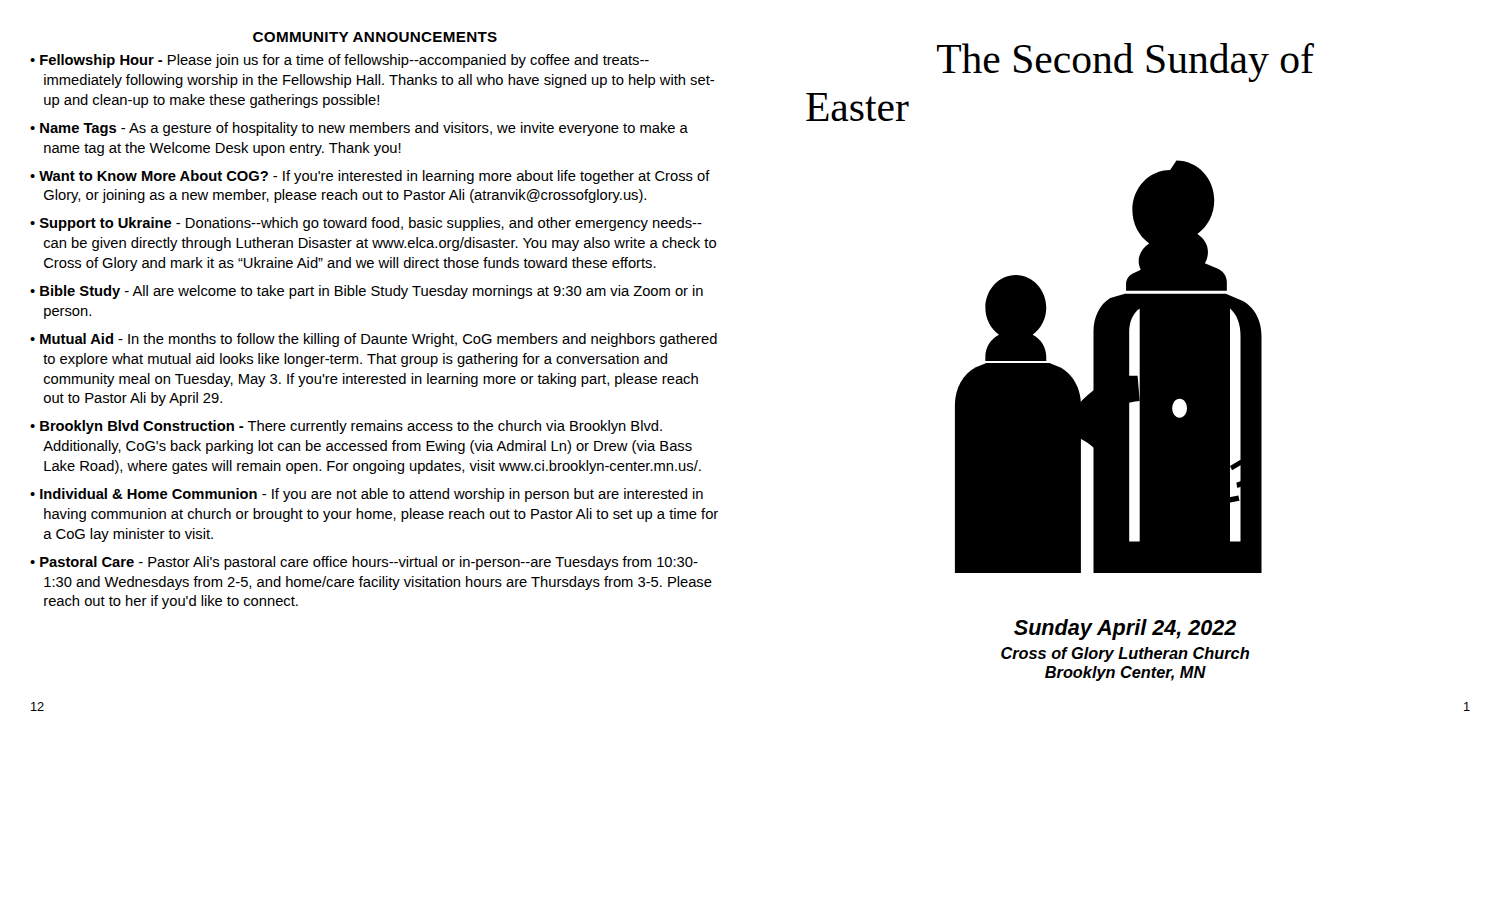Community Announcements
Fellowship Hour - Please join us for a time of fellowship--accompanied by coffee and treats--immediately following worship in the Fellowship Hall. Thanks to all who have signed up to help with set-up and clean-up to make these gatherings possible!
Name Tags - As a gesture of hospitality to new members and visitors, we invite everyone to make a name tag at the Welcome Desk upon entry. Thank you!
Want to Know More About COG? - If you're interested in learning more about life together at Cross of Glory, or joining as a new member, please reach out to Pastor Ali (atranvik@crossofglory.us).
Support to Ukraine - Donations--which go toward food, basic supplies, and other emergency needs--can be given directly through Lutheran Disaster at www.elca.org/disaster. You may also write a check to Cross of Glory and mark it as “Ukraine Aid” and we will direct those funds toward these efforts.
Bible Study - All are welcome to take part in Bible Study Tuesday mornings at 9:30 am via Zoom or in person.
Mutual Aid - In the months to follow the killing of Daunte Wright, CoG members and neighbors gathered to explore what mutual aid looks like longer-term. That group is gathering for a conversation and community meal on Tuesday, May 3. If you're interested in learning more or taking part, please reach out to Pastor Ali by April 29.
Brooklyn Blvd Construction - There currently remains access to the church via Brooklyn Blvd. Additionally, CoG's back parking lot can be accessed from Ewing (via Admiral Ln) or Drew (via Bass Lake Road), where gates will remain open. For ongoing updates, visit www.ci.brooklyn-center.mn.us/.
Individual & Home Communion - If you are not able to attend worship in person but are interested in having communion at church or brought to your home, please reach out to Pastor Ali to set up a time for a CoG lay minister to visit.
Pastoral Care - Pastor Ali's pastoral care office hours--virtual or in-person--are Tuesdays from 10:30-1:30 and Wednesdays from 2-5, and home/care facility visitation hours are Thursdays from 3-5. Please reach out to her if you'd like to connect.
12
The Second Sunday of Easter
Sunday April 24, 2022
Cross of Glory Lutheran Church
Brooklyn Center, MN
1